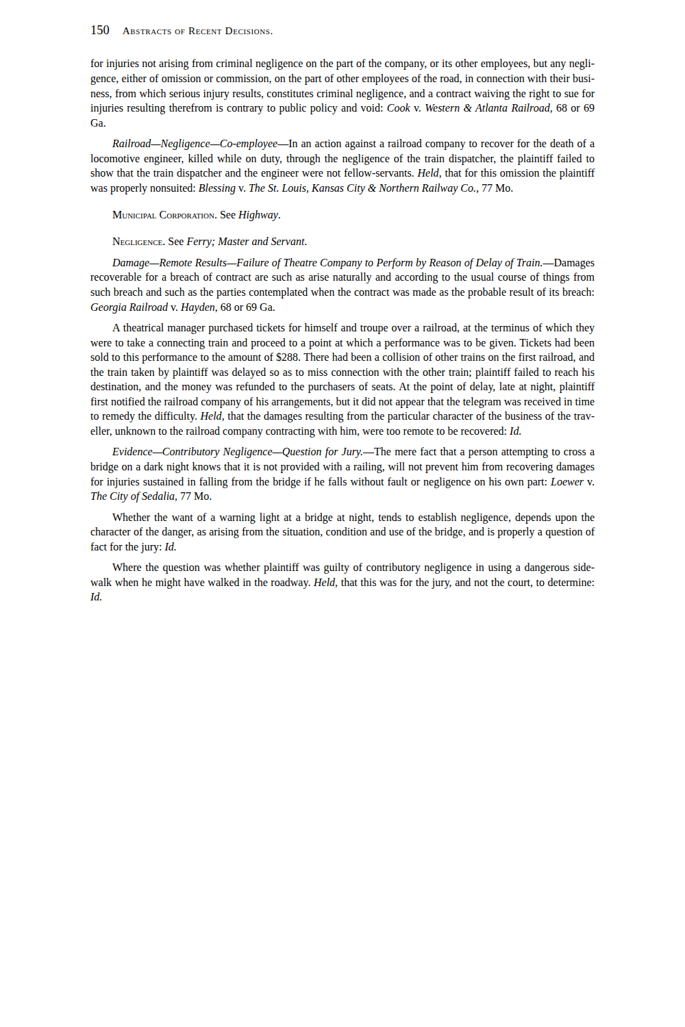150 Abstracts of Recent Decisions.
for injuries not arising from criminal negligence on the part of the company, or its other employees, but any negligence, either of omission or commission, on the part of other employees of the road, in connection with their business, from which serious injury results, constitutes criminal negligence, and a contract waiving the right to sue for injuries resulting therefrom is contrary to public policy and void: Cook v. Western & Atlanta Railroad, 68 or 69 Ga.
Railroad—Negligence—Co-employee—In an action against a railroad company to recover for the death of a locomotive engineer, killed while on duty, through the negligence of the train dispatcher, the plaintiff failed to show that the train dispatcher and the engineer were not fellow-servants. Held, that for this omission the plaintiff was properly nonsuited: Blessing v. The St. Louis, Kansas City & Northern Railway Co., 77 Mo.
Municipal Corporation. See Highway.
Negligence. See Ferry; Master and Servant.
Damage—Remote Results—Failure of Theatre Company to Perform by Reason of Delay of Train.—Damages recoverable for a breach of contract are such as arise naturally and according to the usual course of things from such breach and such as the parties contemplated when the contract was made as the probable result of its breach: Georgia Railroad v. Hayden, 68 or 69 Ga.
A theatrical manager purchased tickets for himself and troupe over a railroad, at the terminus of which they were to take a connecting train and proceed to a point at which a performance was to be given. Tickets had been sold to this performance to the amount of $288. There had been a collision of other trains on the first railroad, and the train taken by plaintiff was delayed so as to miss connection with the other train; plaintiff failed to reach his destination, and the money was refunded to the purchasers of seats. At the point of delay, late at night, plaintiff first notified the railroad company of his arrangements, but it did not appear that the telegram was received in time to remedy the difficulty. Held, that the damages resulting from the particular character of the business of the traveller, unknown to the railroad company contracting with him, were too remote to be recovered: Id.
Evidence—Contributory Negligence—Question for Jury.—The mere fact that a person attempting to cross a bridge on a dark night knows that it is not provided with a railing, will not prevent him from recovering damages for injuries sustained in falling from the bridge if he falls without fault or negligence on his own part: Loewer v. The City of Sedalia, 77 Mo.
Whether the want of a warning light at a bridge at night, tends to establish negligence, depends upon the character of the danger, as arising from the situation, condition and use of the bridge, and is properly a question of fact for the jury: Id.
Where the question was whether plaintiff was guilty of contributory negligence in using a dangerous sidewalk when he might have walked in the roadway. Held, that this was for the jury, and not the court, to determine: Id.